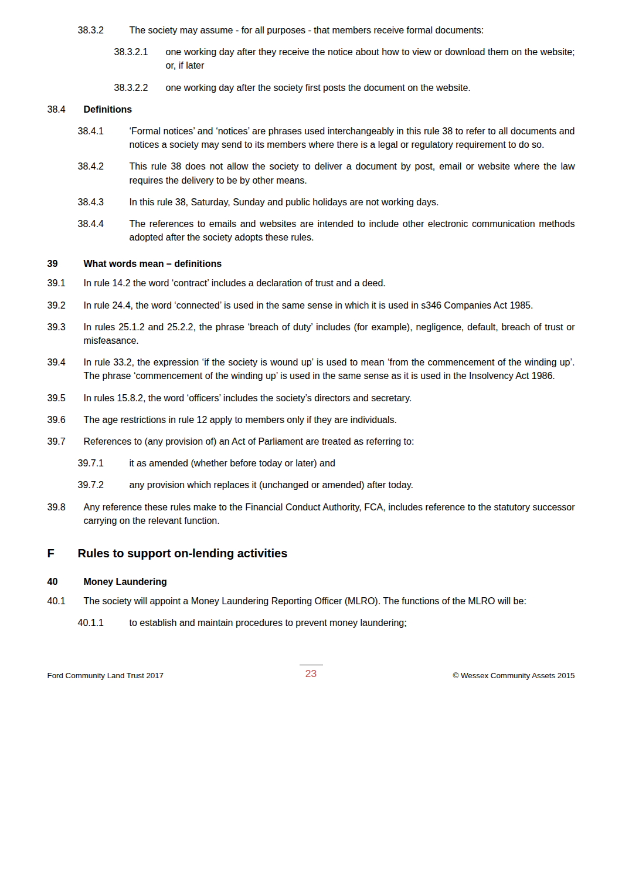38.3.2
The society may assume - for all purposes - that members receive formal documents:
38.3.2.1
one working day after they receive the notice about how to view or download them on the website; or, if later
38.3.2.2
one working day after the society first posts the document on the website.
38.4
Definitions
38.4.1
‘Formal notices’ and ‘notices’ are phrases used interchangeably in this rule 38 to refer to all documents and notices a society may send to its members where there is a legal or regulatory requirement to do so.
38.4.2
This rule 38 does not allow the society to deliver a document by post, email or website where the law requires the delivery to be by other means.
38.4.3
In this rule 38, Saturday, Sunday and public holidays are not working days.
38.4.4
The references to emails and websites are intended to include other electronic communication methods adopted after the society adopts these rules.
39 What words mean – definitions
39.1
In rule 14.2 the word ‘contract’ includes a declaration of trust and a deed.
39.2
In rule 24.4, the word ‘connected’ is used in the same sense in which it is used in s346 Companies Act 1985.
39.3
In rules 25.1.2 and 25.2.2, the phrase ‘breach of duty’ includes (for example), negligence, default, breach of trust or misfeasance.
39.4
In rule 33.2, the expression ‘if the society is wound up’ is used to mean ‘from the commencement of the winding up’. The phrase ‘commencement of the winding up’ is used in the same sense as it is used in the Insolvency Act 1986.
39.5
In rules 15.8.2, the word ‘officers’ includes the society’s directors and secretary.
39.6
The age restrictions in rule 12 apply to members only if they are individuals.
39.7
References to (any provision of) an Act of Parliament are treated as referring to:
39.7.1
it as amended (whether before today or later) and
39.7.2
any provision which replaces it (unchanged or amended) after today.
39.8
Any reference these rules make to the Financial Conduct Authority, FCA, includes reference to the statutory successor carrying on the relevant function.
F Rules to support on-lending activities
40 Money Laundering
40.1
The society will appoint a Money Laundering Reporting Officer (MLRO). The functions of the MLRO will be:
40.1.1
to establish and maintain procedures to prevent money laundering;
Ford Community Land Trust 2017
23
© Wessex Community Assets 2015